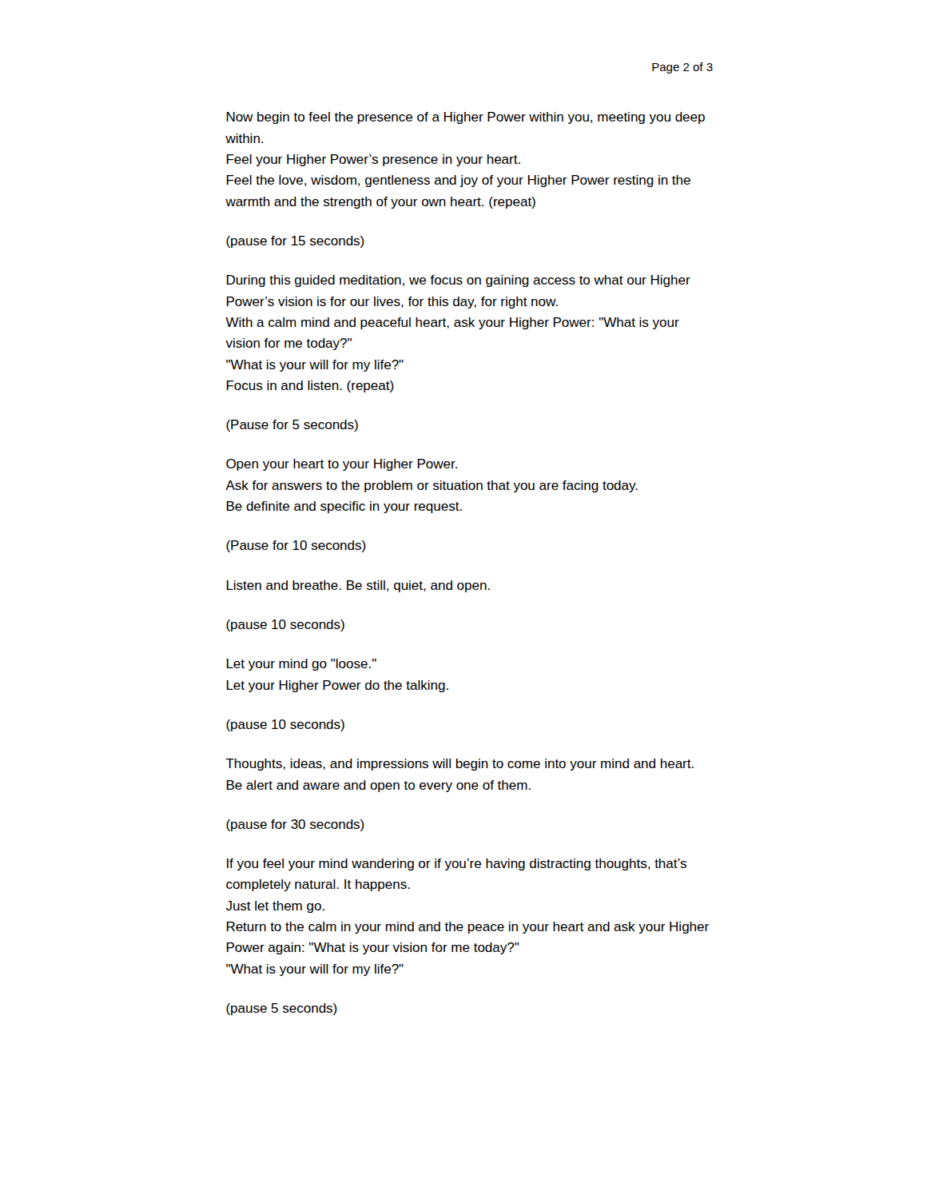Page 2 of 3
Now begin to feel the presence of a Higher Power within you, meeting you deep within.
Feel your Higher Power’s presence in your heart.
Feel the love, wisdom, gentleness and joy of your Higher Power resting in the warmth and the strength of your own heart. (repeat)
(pause for 15 seconds)
During this guided meditation, we focus on gaining access to what our Higher Power’s vision is for our lives, for this day, for right now.
With a calm mind and peaceful heart, ask your Higher Power: "What is your vision for me today?"
"What is your will for my life?"
Focus in and listen. (repeat)
(Pause for 5 seconds)
Open your heart to your Higher Power.
Ask for answers to the problem or situation that you are facing today.
Be definite and specific in your request.
(Pause for 10 seconds)
Listen and breathe. Be still, quiet, and open.
(pause 10 seconds)
Let your mind go "loose."
Let your Higher Power do the talking.
(pause 10 seconds)
Thoughts, ideas, and impressions will begin to come into your mind and heart.
Be alert and aware and open to every one of them.
(pause for 30 seconds)
If you feel your mind wandering or if you’re having distracting thoughts, that’s completely natural. It happens.
Just let them go.
Return to the calm in your mind and the peace in your heart and ask your Higher Power again: "What is your vision for me today?"
"What is your will for my life?"
(pause 5 seconds)